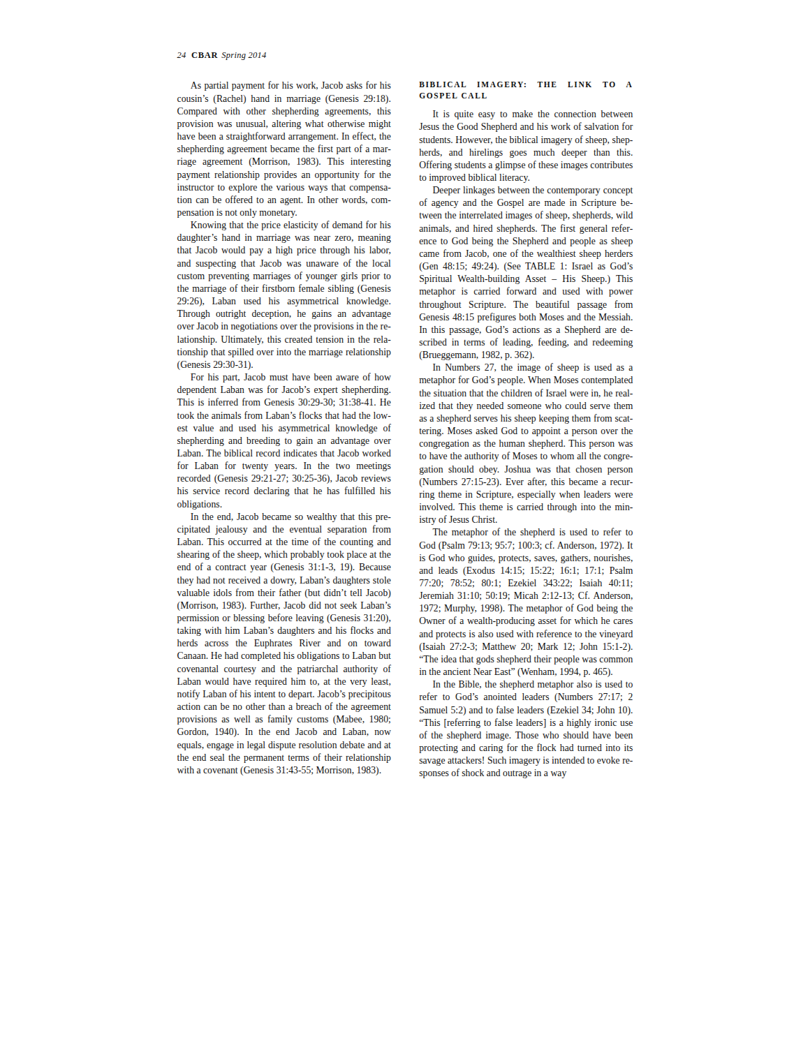24 CBAR Spring 2014
As partial payment for his work, Jacob asks for his cousin’s (Rachel) hand in marriage (Genesis 29:18). Compared with other shepherding agreements, this provision was unusual, altering what otherwise might have been a straightforward arrangement. In effect, the shepherding agreement became the first part of a marriage agreement (Morrison, 1983). This interesting payment relationship provides an opportunity for the instructor to explore the various ways that compensation can be offered to an agent. In other words, compensation is not only monetary.
Knowing that the price elasticity of demand for his daughter’s hand in marriage was near zero, meaning that Jacob would pay a high price through his labor, and suspecting that Jacob was unaware of the local custom preventing marriages of younger girls prior to the marriage of their firstborn female sibling (Genesis 29:26), Laban used his asymmetrical knowledge. Through outright deception, he gains an advantage over Jacob in negotiations over the provisions in the relationship. Ultimately, this created tension in the relationship that spilled over into the marriage relationship (Genesis 29:30-31).
For his part, Jacob must have been aware of how dependent Laban was for Jacob’s expert shepherding. This is inferred from Genesis 30:29-30; 31:38-41. He took the animals from Laban’s flocks that had the lowest value and used his asymmetrical knowledge of shepherding and breeding to gain an advantage over Laban. The biblical record indicates that Jacob worked for Laban for twenty years. In the two meetings recorded (Genesis 29:21-27; 30:25-36), Jacob reviews his service record declaring that he has fulfilled his obligations.
In the end, Jacob became so wealthy that this precipitated jealousy and the eventual separation from Laban. This occurred at the time of the counting and shearing of the sheep, which probably took place at the end of a contract year (Genesis 31:1-3, 19). Because they had not received a dowry, Laban’s daughters stole valuable idols from their father (but didn’t tell Jacob) (Morrison, 1983). Further, Jacob did not seek Laban’s permission or blessing before leaving (Genesis 31:20), taking with him Laban’s daughters and his flocks and herds across the Euphrates River and on toward Canaan. He had completed his obligations to Laban but covenantal courtesy and the patriarchal authority of Laban would have required him to, at the very least, notify Laban of his intent to depart. Jacob’s precipitous action can be no other than a breach of the agreement provisions as well as family customs (Mabee, 1980; Gordon, 1940). In the end Jacob and Laban, now equals, engage in legal dispute resolution debate and at the end seal the permanent terms of their relationship with a covenant (Genesis 31:43-55; Morrison, 1983).
Biblical Imagery: The Link to a Gospel Call
It is quite easy to make the connection between Jesus the Good Shepherd and his work of salvation for students. However, the biblical imagery of sheep, shepherds, and hirelings goes much deeper than this. Offering students a glimpse of these images contributes to improved biblical literacy.
Deeper linkages between the contemporary concept of agency and the Gospel are made in Scripture between the interrelated images of sheep, shepherds, wild animals, and hired shepherds. The first general reference to God being the Shepherd and people as sheep came from Jacob, one of the wealthiest sheep herders (Gen 48:15; 49:24). (See TABLE 1: Israel as God’s Spiritual Wealth-building Asset – His Sheep.) This metaphor is carried forward and used with power throughout Scripture. The beautiful passage from Genesis 48:15 prefigures both Moses and the Messiah. In this passage, God’s actions as a Shepherd are described in terms of leading, feeding, and redeeming (Brueggemann, 1982, p. 362).
In Numbers 27, the image of sheep is used as a metaphor for God’s people. When Moses contemplated the situation that the children of Israel were in, he realized that they needed someone who could serve them as a shepherd serves his sheep keeping them from scattering. Moses asked God to appoint a person over the congregation as the human shepherd. This person was to have the authority of Moses to whom all the congregation should obey. Joshua was that chosen person (Numbers 27:15-23). Ever after, this became a recurring theme in Scripture, especially when leaders were involved. This theme is carried through into the ministry of Jesus Christ.
The metaphor of the shepherd is used to refer to God (Psalm 79:13; 95:7; 100:3; cf. Anderson, 1972). It is God who guides, protects, saves, gathers, nourishes, and leads (Exodus 14:15; 15:22; 16:1; 17:1; Psalm 77:20; 78:52; 80:1; Ezekiel 343:22; Isaiah 40:11; Jeremiah 31:10; 50:19; Micah 2:12-13; Cf. Anderson, 1972; Murphy, 1998). The metaphor of God being the Owner of a wealth-producing asset for which he cares and protects is also used with reference to the vineyard (Isaiah 27:2-3; Matthew 20; Mark 12; John 15:1-2). “The idea that gods shepherd their people was common in the ancient Near East” (Wenham, 1994, p. 465).
In the Bible, the shepherd metaphor also is used to refer to God’s anointed leaders (Numbers 27:17; 2 Samuel 5:2) and to false leaders (Ezekiel 34; John 10). “This [referring to false leaders] is a highly ironic use of the shepherd image. Those who should have been protecting and caring for the flock had turned into its savage attackers! Such imagery is intended to evoke responses of shock and outrage in a way